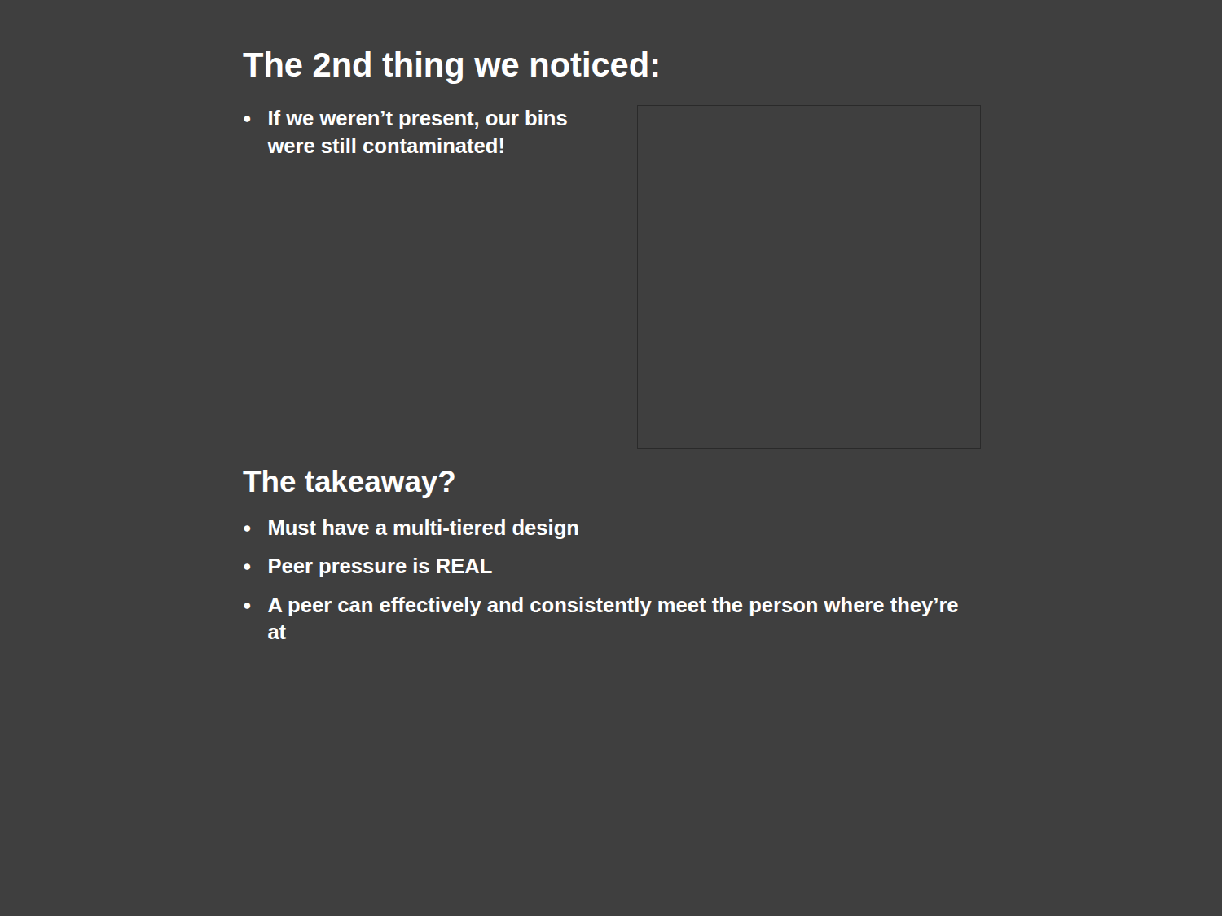The 2nd thing we noticed:
If we weren’t present, our bins were still contaminated!
The takeaway?
Must have a multi-tiered design
Peer pressure is REAL
A peer can effectively and consistently meet the person where they’re at